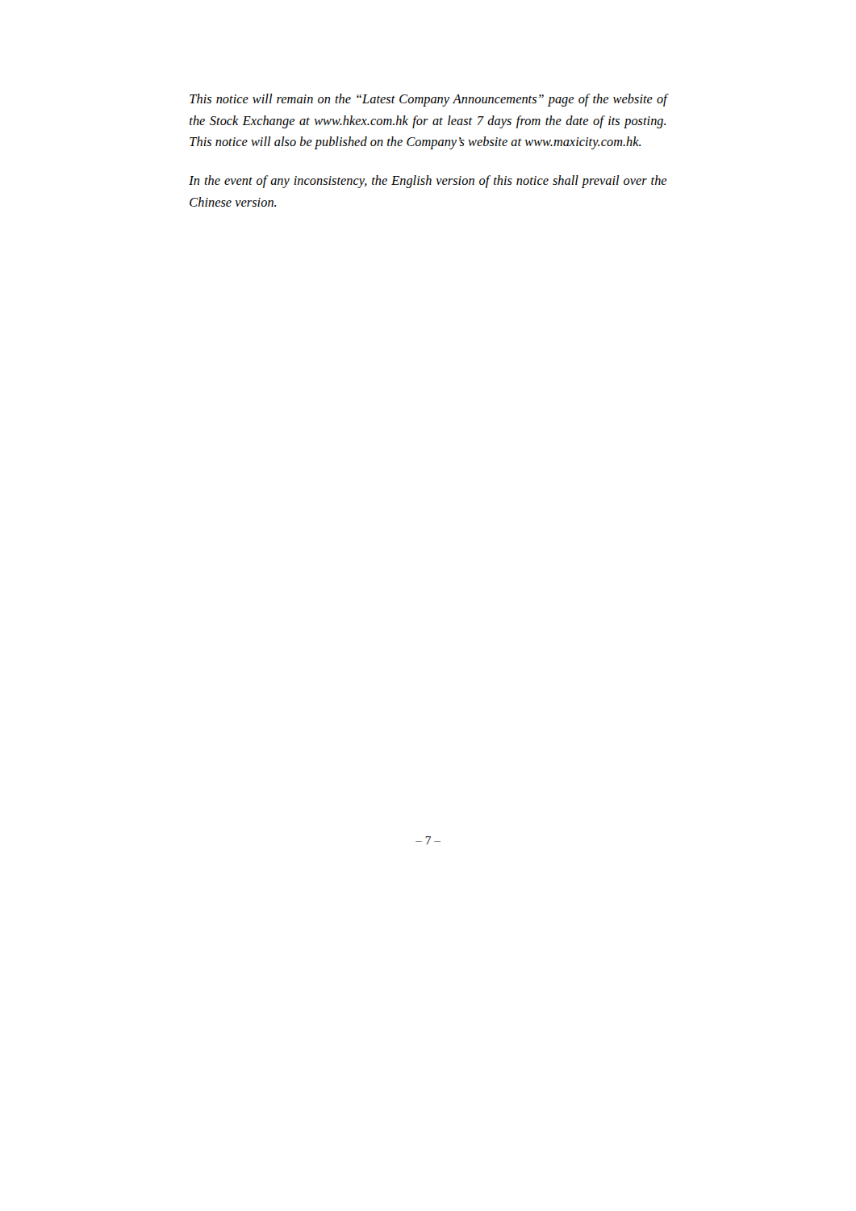This notice will remain on the “Latest Company Announcements” page of the website of the Stock Exchange at www.hkex.com.hk for at least 7 days from the date of its posting. This notice will also be published on the Company’s website at www.maxicity.com.hk.
In the event of any inconsistency, the English version of this notice shall prevail over the Chinese version.
– 7 –